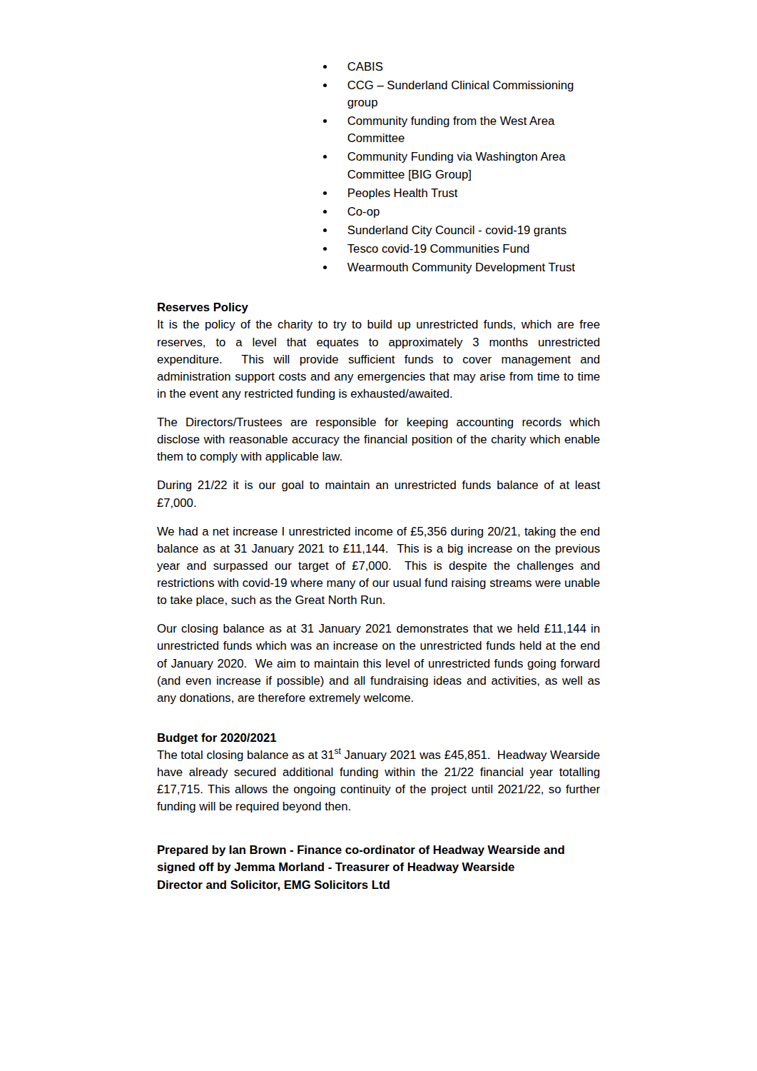CABIS
CCG – Sunderland Clinical Commissioning group
Community funding from the West Area Committee
Community Funding via Washington Area Committee [BIG Group]
Peoples Health Trust
Co-op
Sunderland City Council - covid-19 grants
Tesco covid-19 Communities Fund
Wearmouth Community Development Trust
Reserves Policy
It is the policy of the charity to try to build up unrestricted funds, which are free reserves, to a level that equates to approximately 3 months unrestricted expenditure. This will provide sufficient funds to cover management and administration support costs and any emergencies that may arise from time to time in the event any restricted funding is exhausted/awaited.
The Directors/Trustees are responsible for keeping accounting records which disclose with reasonable accuracy the financial position of the charity which enable them to comply with applicable law.
During 21/22 it is our goal to maintain an unrestricted funds balance of at least £7,000.
We had a net increase I unrestricted income of £5,356 during 20/21, taking the end balance as at 31 January 2021 to £11,144. This is a big increase on the previous year and surpassed our target of £7,000. This is despite the challenges and restrictions with covid-19 where many of our usual fund raising streams were unable to take place, such as the Great North Run.
Our closing balance as at 31 January 2021 demonstrates that we held £11,144 in unrestricted funds which was an increase on the unrestricted funds held at the end of January 2020. We aim to maintain this level of unrestricted funds going forward (and even increase if possible) and all fundraising ideas and activities, as well as any donations, are therefore extremely welcome.
Budget for 2020/2021
The total closing balance as at 31st January 2021 was £45,851. Headway Wearside have already secured additional funding within the 21/22 financial year totalling £17,715. This allows the ongoing continuity of the project until 2021/22, so further funding will be required beyond then.
Prepared by Ian Brown - Finance co-ordinator of Headway Wearside and signed off by Jemma Morland - Treasurer of Headway Wearside
Director and Solicitor, EMG Solicitors Ltd